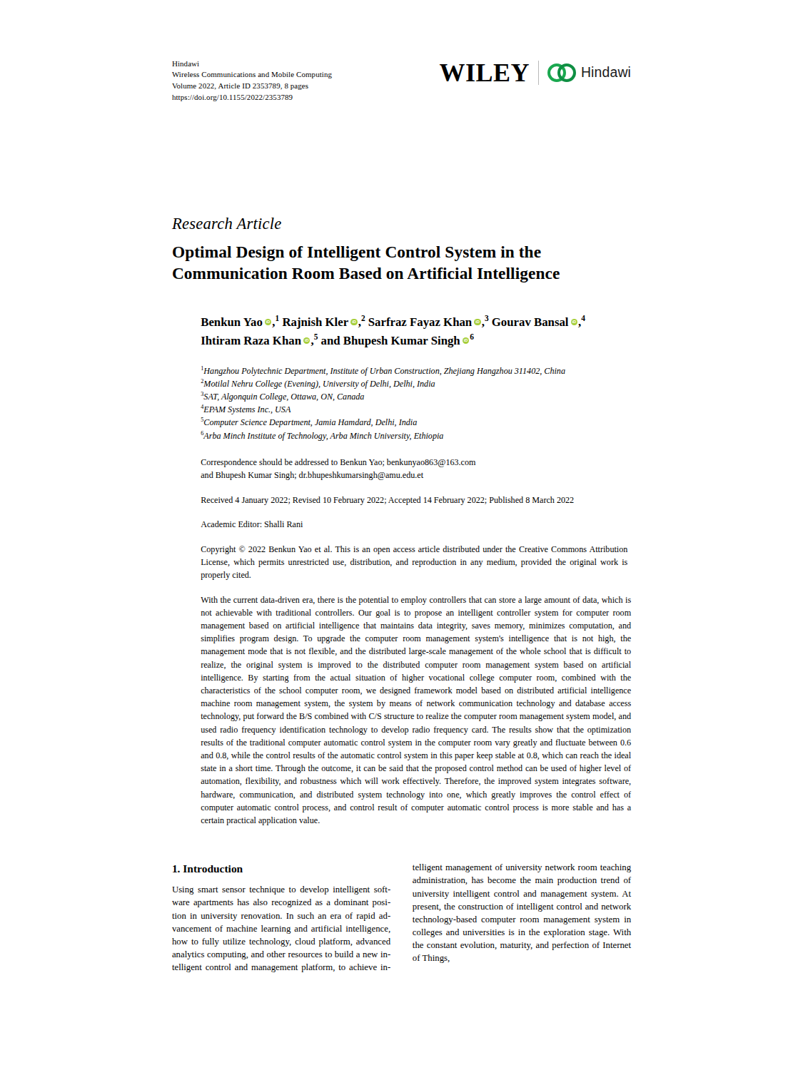Hindawi
Wireless Communications and Mobile Computing
Volume 2022, Article ID 2353789, 8 pages
https://doi.org/10.1155/2022/2353789
WILEY
Hindawi
Research Article
Optimal Design of Intelligent Control System in the
Communication Room Based on Artificial Intelligence
Benkun Yao ,1 Rajnish Kler ,2 Sarfraz Fayaz Khan ,3 Gourav Bansal ,4
Ihtiram Raza Khan ,5 and Bhupesh Kumar Singh6
1Hangzhou Polytechnic Department, Institute of Urban Construction, Zhejiang Hangzhou 311402, China
2Motilal Nehru College (Evening), University of Delhi, Delhi, India
3SAT, Algonquin College, Ottawa, ON, Canada
4EPAM Systems Inc., USA
5Computer Science Department, Jamia Hamdard, Delhi, India
6Arba Minch Institute of Technology, Arba Minch University, Ethiopia
Correspondence should be addressed to Benkun Yao; benkunyao863@163.com
and Bhupesh Kumar Singh; dr.bhupeshkumarsingh@amu.edu.et
Received 4 January 2022; Revised 10 February 2022; Accepted 14 February 2022; Published 8 March 2022
Academic Editor: Shalli Rani
Copyright © 2022 Benkun Yao et al. This is an open access article distributed under the Creative Commons Attribution License, which permits unrestricted use, distribution, and reproduction in any medium, provided the original work is properly cited.
With the current data-driven era, there is the potential to employ controllers that can store a large amount of data, which is not achievable with traditional controllers. Our goal is to propose an intelligent controller system for computer room management based on artificial intelligence that maintains data integrity, saves memory, minimizes computation, and simplifies program design. To upgrade the computer room management system's intelligence that is not high, the management mode that is not flexible, and the distributed large-scale management of the whole school that is difficult to realize, the original system is improved to the distributed computer room management system based on artificial intelligence. By starting from the actual situation of higher vocational college computer room, combined with the characteristics of the school computer room, we designed framework model based on distributed artificial intelligence machine room management system, the system by means of network communication technology and database access technology, put forward the B/S combined with C/S structure to realize the computer room management system model, and used radio frequency identification technology to develop radio frequency card. The results show that the optimization results of the traditional computer automatic control system in the computer room vary greatly and fluctuate between 0.6 and 0.8, while the control results of the automatic control system in this paper keep stable at 0.8, which can reach the ideal state in a short time. Through the outcome, it can be said that the proposed control method can be used of higher level of automation, flexibility, and robustness which will work effectively. Therefore, the improved system integrates software, hardware, communication, and distributed system technology into one, which greatly improves the control effect of computer automatic control process, and control result of computer automatic control process is more stable and has a certain practical application value.
1. Introduction
Using smart sensor technique to develop intelligent software apartments has also recognized as a dominant position in university renovation. In such an era of rapid advancement of machine learning and artificial intelligence, how to fully utilize technology, cloud platform, advanced analytics computing, and other resources to build a new intelligent control and management platform, to achieve intelligent management of university network room teaching administration, has become the main production trend of university intelligent control and management system. At present, the construction of intelligent control and network technology-based computer room management system in colleges and universities is in the exploration stage. With the constant evolution, maturity, and perfection of Internet of Things,